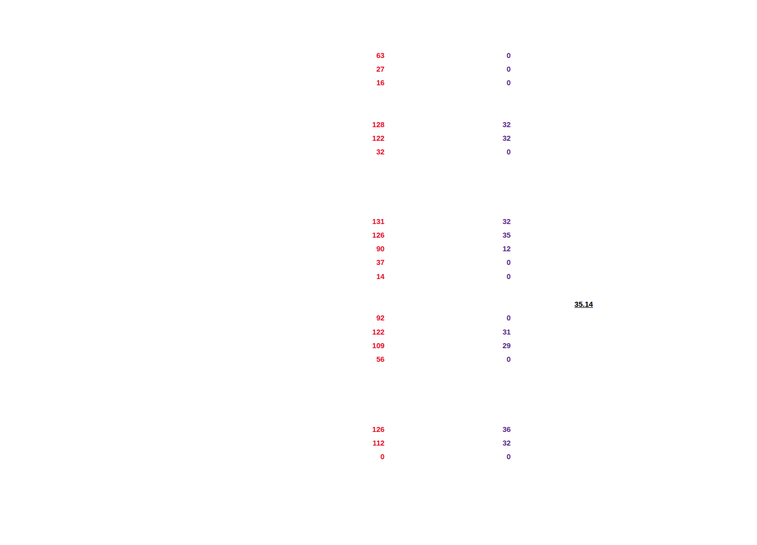63
0
27
0
16
0
128
32
122
32
32
0
131
32
126
35
90
12
37
0
14
0
35.14
92
0
122
31
109
29
56
0
126
36
112
32
0
0